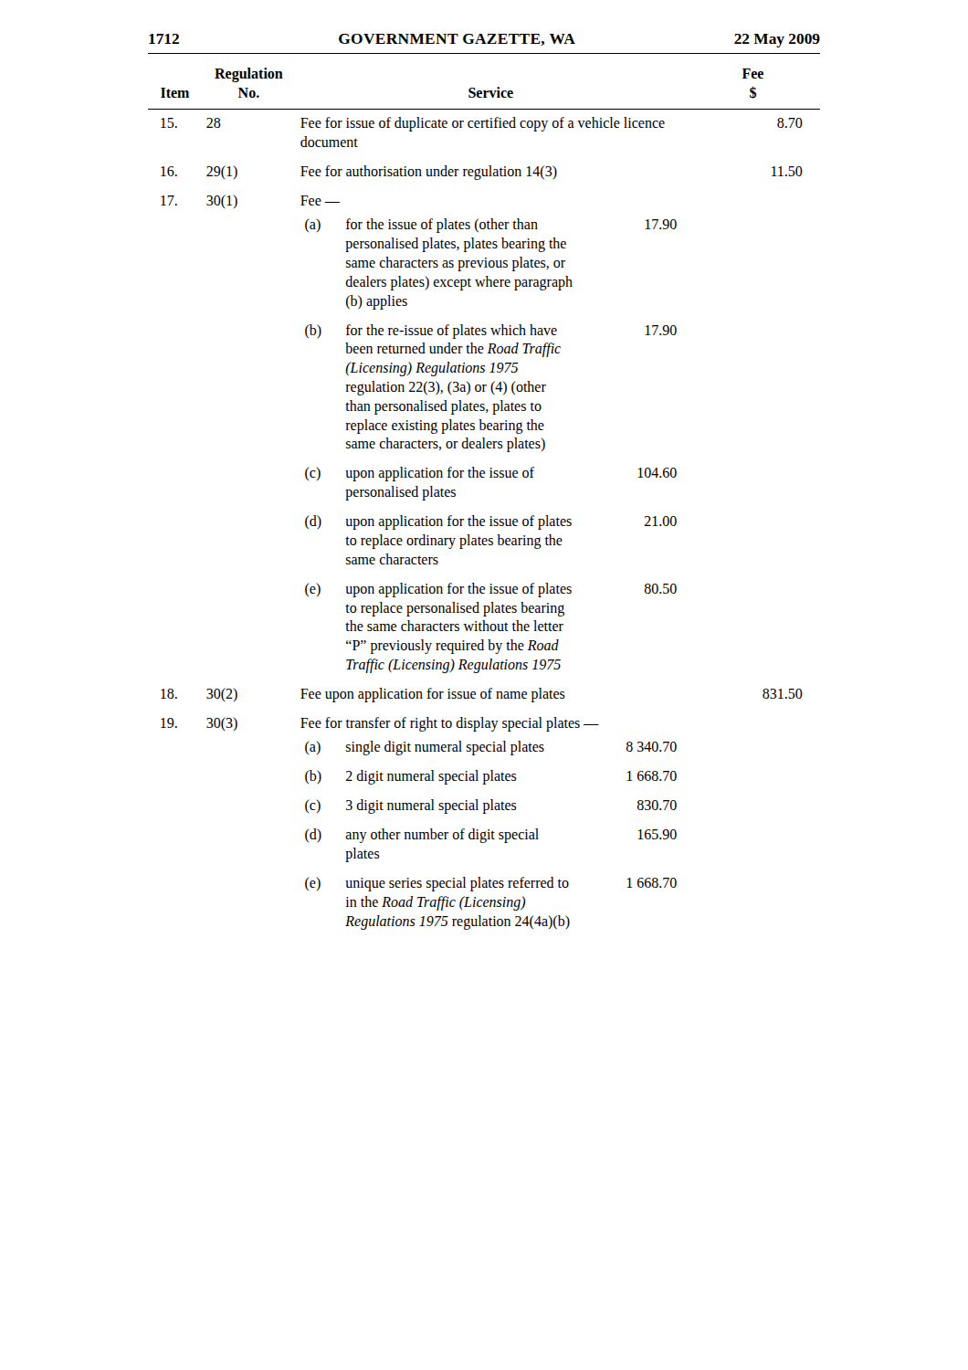1712 GOVERNMENT GAZETTE, WA 22 May 2009
| Item | Regulation No. | Service | Fee $ |
| --- | --- | --- | --- |
| 15. | 28 | Fee for issue of duplicate or certified copy of a vehicle licence document | 8.70 |
| 16. | 29(1) | Fee for authorisation under regulation 14(3) | 11.50 |
| 17. | 30(1) | Fee — / (a) / for the issue of plates (other than personalised plates, plates bearing the same characters as previous plates, or dealers plates) except where paragraph (b) applies / 17.90 / / (b) / for the re-issue of plates which have been returned under the Road Traffic (Licensing) Regulations 1975 regulation 22(3), (3a) or (4) (other than personalised plates, plates to replace existing plates bearing the same characters, or dealers plates) / 17.90 / / (c) / upon application for the issue of personalised plates / 104.60 / / (d) / upon application for the issue of plates to replace ordinary plates bearing the same characters / 21.00 / / (e) / upon application for the issue of plates to replace personalised plates bearing the same characters without the letter “P” previously required by the Road Traffic (Licensing) Regulations 1975 / 80.50 / | |
| 18. | 30(2) | Fee upon application for issue of name plates | 831.50 |
| 19. | 30(3) | Fee for transfer of right to display special plates — / (a) / single digit numeral special plates / 8 340.70 / / (b) / 2 digit numeral special plates / 1 668.70 / / (c) / 3 digit numeral special plates / 830.70 / / (d) / any other number of digit special plates / 165.90 / / (e) / unique series special plates referred to in the Road Traffic (Licensing) Regulations 1975 regulation 24(4a)(b) / 1 668.70 / | |